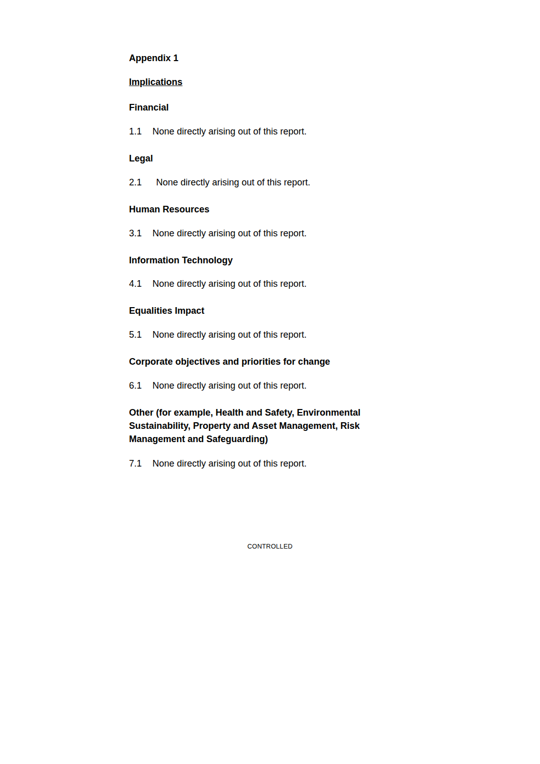Appendix 1
Implications
Financial
1.1 None directly arising out of this report.
Legal
2.1 None directly arising out of this report.
Human Resources
3.1 None directly arising out of this report.
Information Technology
4.1 None directly arising out of this report.
Equalities Impact
5.1 None directly arising out of this report.
Corporate objectives and priorities for change
6.1 None directly arising out of this report.
Other (for example, Health and Safety, Environmental Sustainability, Property and Asset Management, Risk Management and Safeguarding)
7.1 None directly arising out of this report.
CONTROLLED